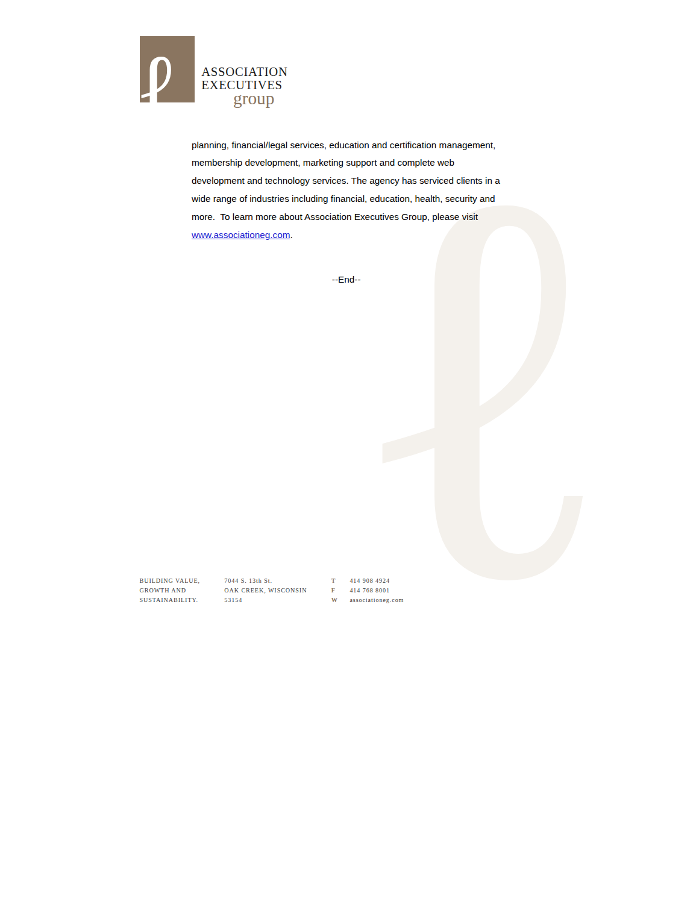ℓ
ℓ
ASSOCIATION
EXECUTIVES
group
planning, financial/legal services, education and certification management, membership development, marketing support and complete web development and technology services. The agency has serviced clients in a wide range of industries including financial, education, health, security and more. To learn more about Association Executives Group, please visit www.associationeg.com.
--End--
| BUILDING VALUE, | 7044 S. 13th St. | T | 414 908 4924 |
| GROWTH AND | OAK CREEK, WISCONSIN | F | 414 768 8001 |
| SUSTAINABILITY. | 53154 | W | associationeg.com |